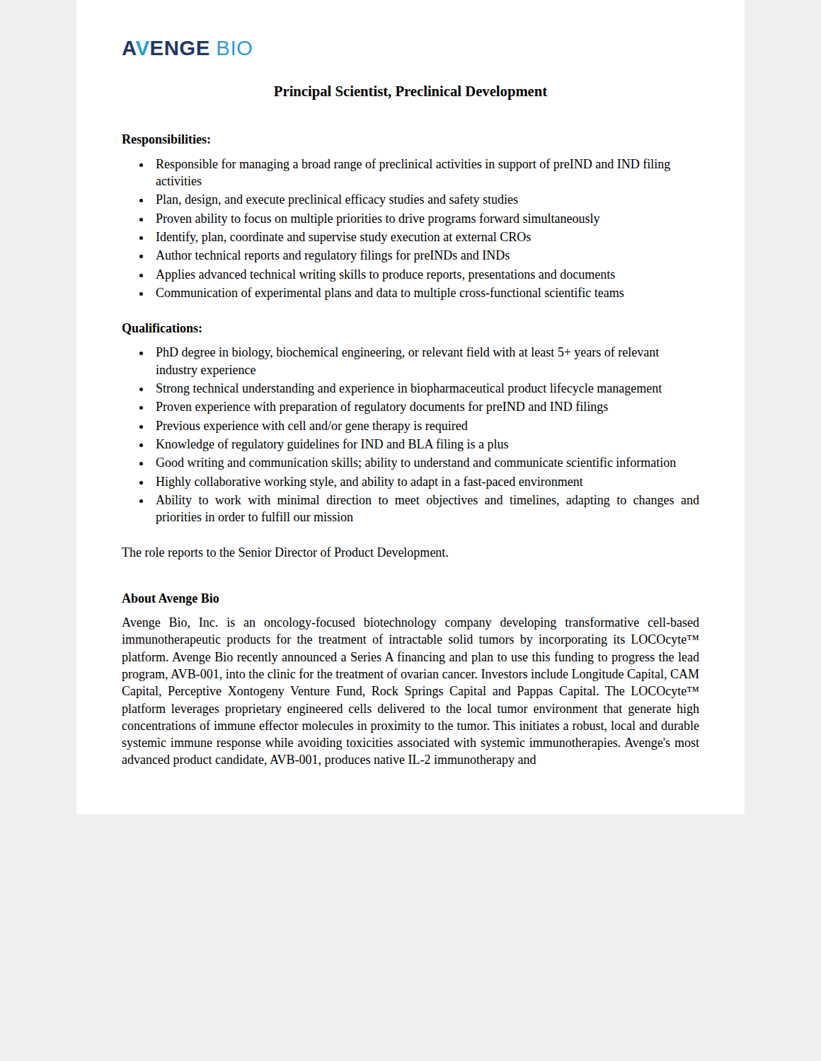AVENGE BIO
Principal Scientist, Preclinical Development
Responsibilities:
Responsible for managing a broad range of preclinical activities in support of preIND and IND filing activities
Plan, design, and execute preclinical efficacy studies and safety studies
Proven ability to focus on multiple priorities to drive programs forward simultaneously
Identify, plan, coordinate and supervise study execution at external CROs
Author technical reports and regulatory filings for preINDs and INDs
Applies advanced technical writing skills to produce reports, presentations and documents
Communication of experimental plans and data to multiple cross-functional scientific teams
Qualifications:
PhD degree in biology, biochemical engineering, or relevant field with at least 5+ years of relevant industry experience
Strong technical understanding and experience in biopharmaceutical product lifecycle management
Proven experience with preparation of regulatory documents for preIND and IND filings
Previous experience with cell and/or gene therapy is required
Knowledge of regulatory guidelines for IND and BLA filing is a plus
Good writing and communication skills; ability to understand and communicate scientific information
Highly collaborative working style, and ability to adapt in a fast-paced environment
Ability to work with minimal direction to meet objectives and timelines, adapting to changes and priorities in order to fulfill our mission
The role reports to the Senior Director of Product Development.
About Avenge Bio
Avenge Bio, Inc. is an oncology-focused biotechnology company developing transformative cell-based immunotherapeutic products for the treatment of intractable solid tumors by incorporating its LOCOcyte™ platform. Avenge Bio recently announced a Series A financing and plan to use this funding to progress the lead program, AVB-001, into the clinic for the treatment of ovarian cancer. Investors include Longitude Capital, CAM Capital, Perceptive Xontogeny Venture Fund, Rock Springs Capital and Pappas Capital. The LOCOcyte™ platform leverages proprietary engineered cells delivered to the local tumor environment that generate high concentrations of immune effector molecules in proximity to the tumor. This initiates a robust, local and durable systemic immune response while avoiding toxicities associated with systemic immunotherapies. Avenge's most advanced product candidate, AVB-001, produces native IL-2 immunotherapy and